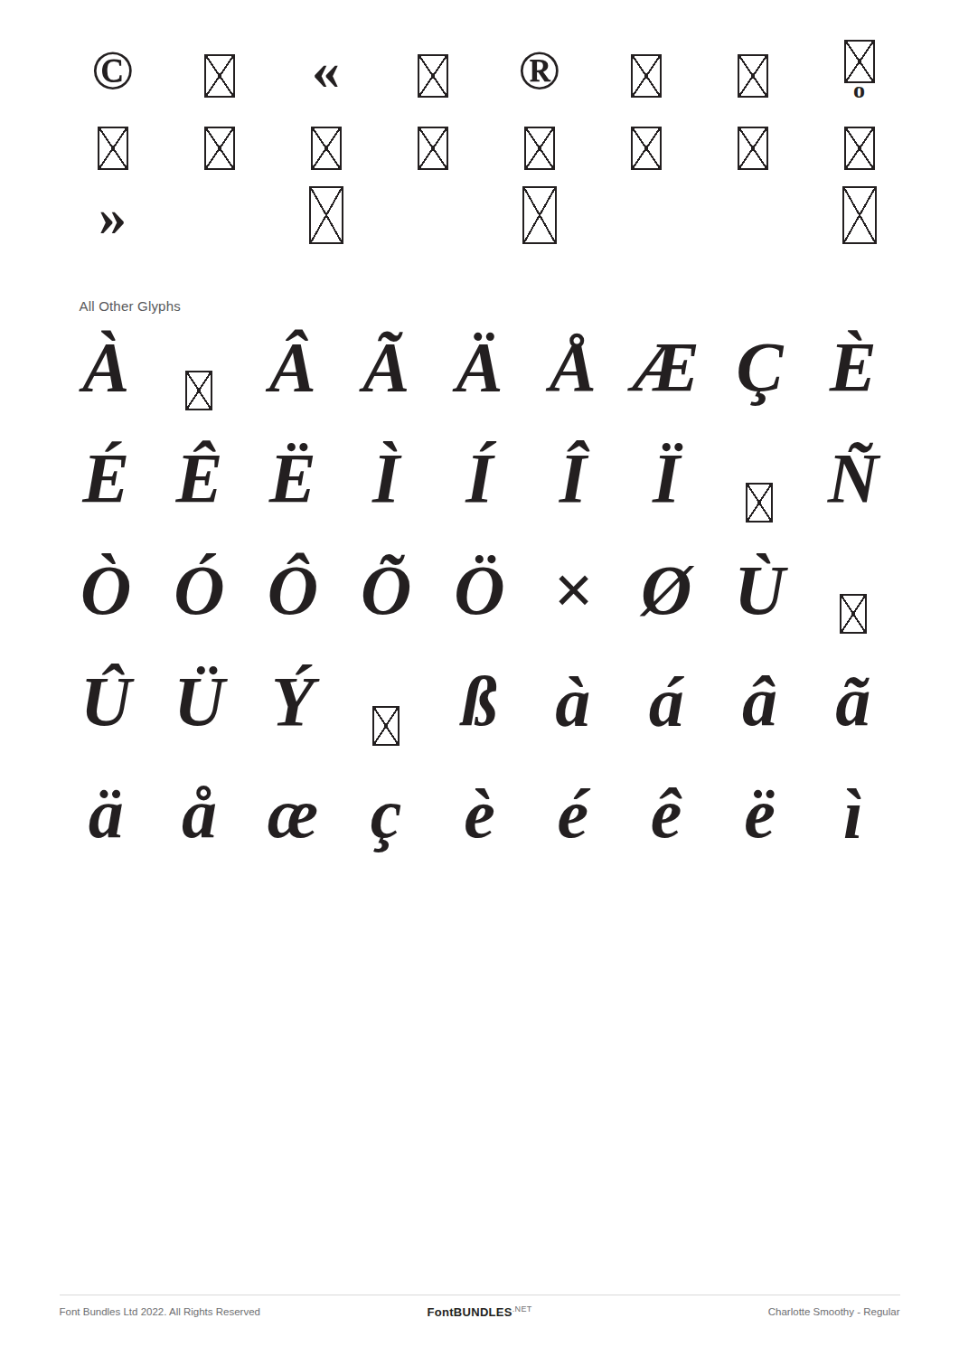©
«
®
o
»
All Other Glyphs
À
Â
Ã
Ä
Å
Æ
Ç
È
É
Ê
Ë
Ì
Í
Î
Ï
Ñ
Ò
Ó
Ô
Õ
Ö
×
Ø
Ù
Û
Ü
Ý
ß
à
á
â
ã
ä
å
æ
ç
è
é
ê
ë
ì
Font Bundles Ltd 2022. All Rights Reserved
FontBUNDLES.NET
Charlotte Smoothy - Regular